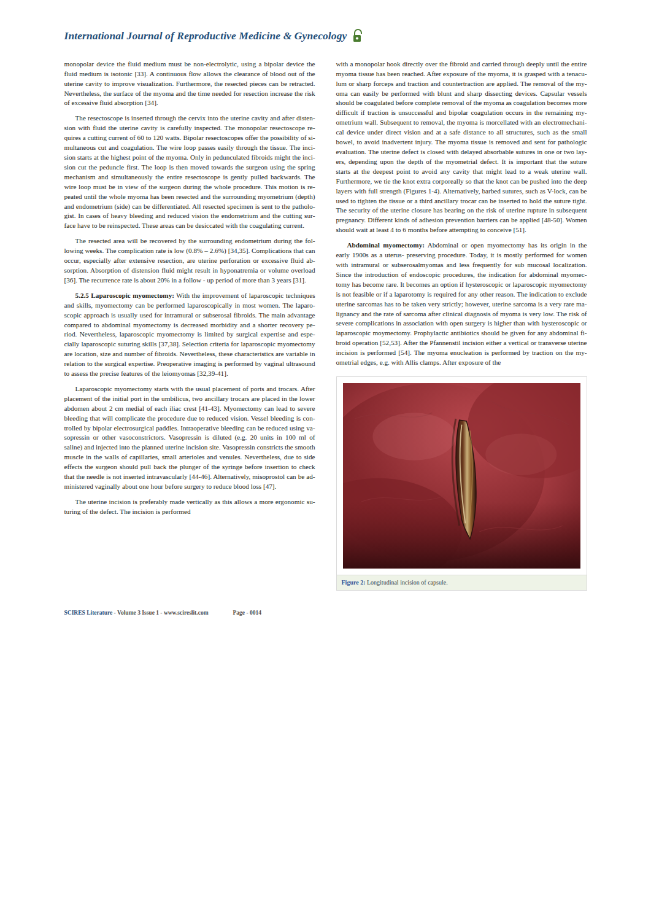International Journal of Reproductive Medicine & Gynecology
monopolar device the fluid medium must be non-electrolytic, using a bipolar device the fluid medium is isotonic [33]. A continuous flow allows the clearance of blood out of the uterine cavity to improve visualization. Furthermore, the resected pieces can be retracted. Nevertheless, the surface of the myoma and the time needed for resection increase the risk of excessive fluid absorption [34].
The resectoscope is inserted through the cervix into the uterine cavity and after distension with fluid the uterine cavity is carefully inspected. The monopolar resectoscope requires a cutting current of 60 to 120 watts. Bipolar resectoscopes offer the possibility of simultaneous cut and coagulation. The wire loop passes easily through the tissue. The incision starts at the highest point of the myoma. Only in pedunculated fibroids might the incision cut the peduncle first. The loop is then moved towards the surgeon using the spring mechanism and simultaneously the entire resectoscope is gently pulled backwards. The wire loop must be in view of the surgeon during the whole procedure. This motion is repeated until the whole myoma has been resected and the surrounding myometrium (depth) and endometrium (side) can be differentiated. All resected specimen is sent to the pathologist. In cases of heavy bleeding and reduced vision the endometrium and the cutting surface have to be reinspected. These areas can be desiccated with the coagulating current.
The resected area will be recovered by the surrounding endometrium during the following weeks. The complication rate is low (0.8% – 2.6%) [34,35]. Complications that can occur, especially after extensive resection, are uterine perforation or excessive fluid absorption. Absorption of distension fluid might result in hyponatremia or volume overload [36]. The recurrence rate is about 20% in a follow - up period of more than 3 years [31].
5.2.5 Laparoscopic myomectomy: With the improvement of laparoscopic techniques and skills, myomectomy can be performed laparoscopically in most women. The laparoscopic approach is usually used for intramural or subserosal fibroids. The main advantage compared to abdominal myomectomy is decreased morbidity and a shorter recovery period. Nevertheless, laparoscopic myomectomy is limited by surgical expertise and especially laparoscopic suturing skills [37,38]. Selection criteria for laparoscopic myomectomy are location, size and number of fibroids. Nevertheless, these characteristics are variable in relation to the surgical expertise. Preoperative imaging is performed by vaginal ultrasound to assess the precise features of the leiomyomas [32,39-41].
Laparoscopic myomectomy starts with the usual placement of ports and trocars. After placement of the initial port in the umbilicus, two ancillary trocars are placed in the lower abdomen about 2 cm medial of each iliac crest [41-43]. Myomectomy can lead to severe bleeding that will complicate the procedure due to reduced vision. Vessel bleeding is controlled by bipolar electrosurgical paddles. Intraoperative bleeding can be reduced using vasopressin or other vasoconstrictors. Vasopressin is diluted (e.g. 20 units in 100 ml of saline) and injected into the planned uterine incision site. Vasopressin constricts the smooth muscle in the walls of capillaries, small arterioles and venules. Nevertheless, due to side effects the surgeon should pull back the plunger of the syringe before insertion to check that the needle is not inserted intravascularly [44-46]. Alternatively, misoprostol can be administered vaginally about one hour before surgery to reduce blood loss [47].
The uterine incision is preferably made vertically as this allows a more ergonomic suturing of the defect. The incision is performed
with a monopolar hook directly over the fibroid and carried through deeply until the entire myoma tissue has been reached. After exposure of the myoma, it is grasped with a tenaculum or sharp forceps and traction and countertraction are applied. The removal of the myoma can easily be performed with blunt and sharp dissecting devices. Capsular vessels should be coagulated before complete removal of the myoma as coagulation becomes more difficult if traction is unsuccessful and bipolar coagulation occurs in the remaining myometrium wall. Subsequent to removal, the myoma is morcellated with an electromechanical device under direct vision and at a safe distance to all structures, such as the small bowel, to avoid inadvertent injury. The myoma tissue is removed and sent for pathologic evaluation. The uterine defect is closed with delayed absorbable sutures in one or two layers, depending upon the depth of the myometrial defect. It is important that the suture starts at the deepest point to avoid any cavity that might lead to a weak uterine wall. Furthermore, we tie the knot extra corporeally so that the knot can be pushed into the deep layers with full strength (Figures 1-4). Alternatively, barbed sutures, such as V-lock, can be used to tighten the tissue or a third ancillary trocar can be inserted to hold the suture tight. The security of the uterine closure has bearing on the risk of uterine rupture in subsequent pregnancy. Different kinds of adhesion prevention barriers can be applied [48-50]. Women should wait at least 4 to 6 months before attempting to conceive [51].
Abdominal myomectomy: Abdominal or open myomectomy has its origin in the early 1900s as a uterus- preserving procedure. Today, it is mostly performed for women with intramural or subserosalmyomas and less frequently for sub mucosal localization. Since the introduction of endoscopic procedures, the indication for abdominal myomectomy has become rare. It becomes an option if hysteroscopic or laparoscopic myomectomy is not feasible or if a laparotomy is required for any other reason. The indication to exclude uterine sarcomas has to be taken very strictly; however, uterine sarcoma is a very rare malignancy and the rate of sarcoma after clinical diagnosis of myoma is very low. The risk of severe complications in association with open surgery is higher than with hysteroscopic or laparoscopic moymectomy. Prophylactic antibiotics should be given for any abdominal fibroid operation [52,53]. After the Pfannenstil incision either a vertical or transverse uterine incision is performed [54]. The myoma enucleation is performed by traction on the myometrial edges, e.g. with Allis clamps. After exposure of the
Figure 2: Longitudinal incision of capsule.
SCIRES Literature - Volume 3 Issue 1 - www.scireslit.com
Page - 0014